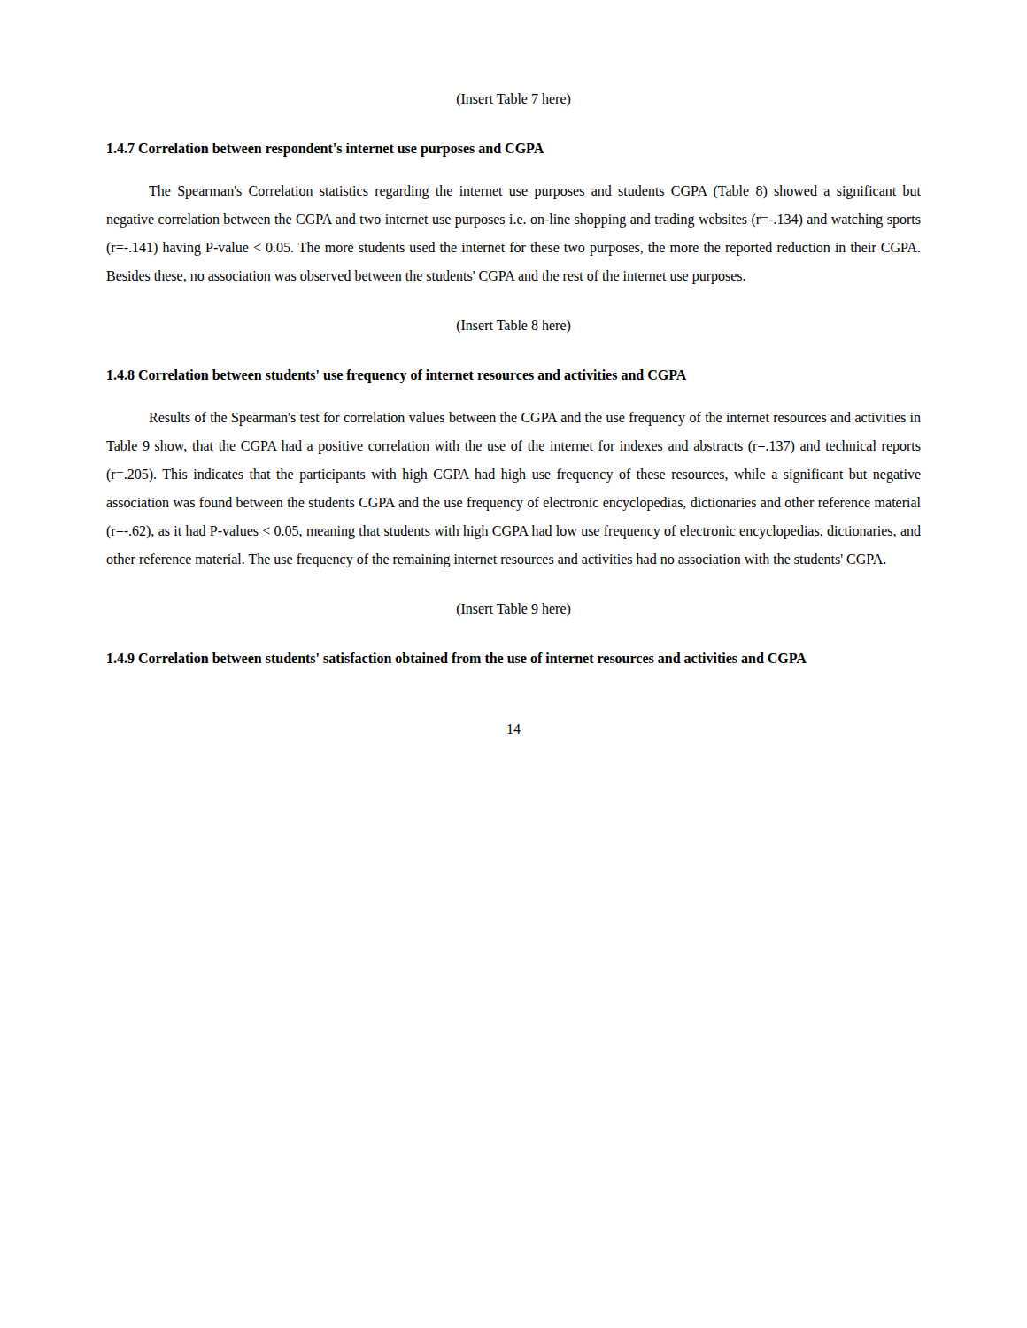(Insert Table 7 here)
1.4.7 Correlation between respondent's internet use purposes and CGPA
The Spearman's Correlation statistics regarding the internet use purposes and students CGPA (Table 8) showed a significant but negative correlation between the CGPA and two internet use purposes i.e. on-line shopping and trading websites (r=-.134) and watching sports (r=-.141) having P-value < 0.05. The more students used the internet for these two purposes, the more the reported reduction in their CGPA. Besides these, no association was observed between the students' CGPA and the rest of the internet use purposes.
(Insert Table 8 here)
1.4.8 Correlation between students' use frequency of internet resources and activities and CGPA
Results of the Spearman's test for correlation values between the CGPA and the use frequency of the internet resources and activities in Table 9 show, that the CGPA had a positive correlation with the use of the internet for indexes and abstracts (r=.137) and technical reports (r=.205). This indicates that the participants with high CGPA had high use frequency of these resources, while a significant but negative association was found between the students CGPA and the use frequency of electronic encyclopedias, dictionaries and other reference material (r=-.62), as it had P-values < 0.05, meaning that students with high CGPA had low use frequency of electronic encyclopedias, dictionaries, and other reference material. The use frequency of the remaining internet resources and activities had no association with the students' CGPA.
(Insert Table 9 here)
1.4.9 Correlation between students' satisfaction obtained from the use of internet resources and activities and CGPA
14